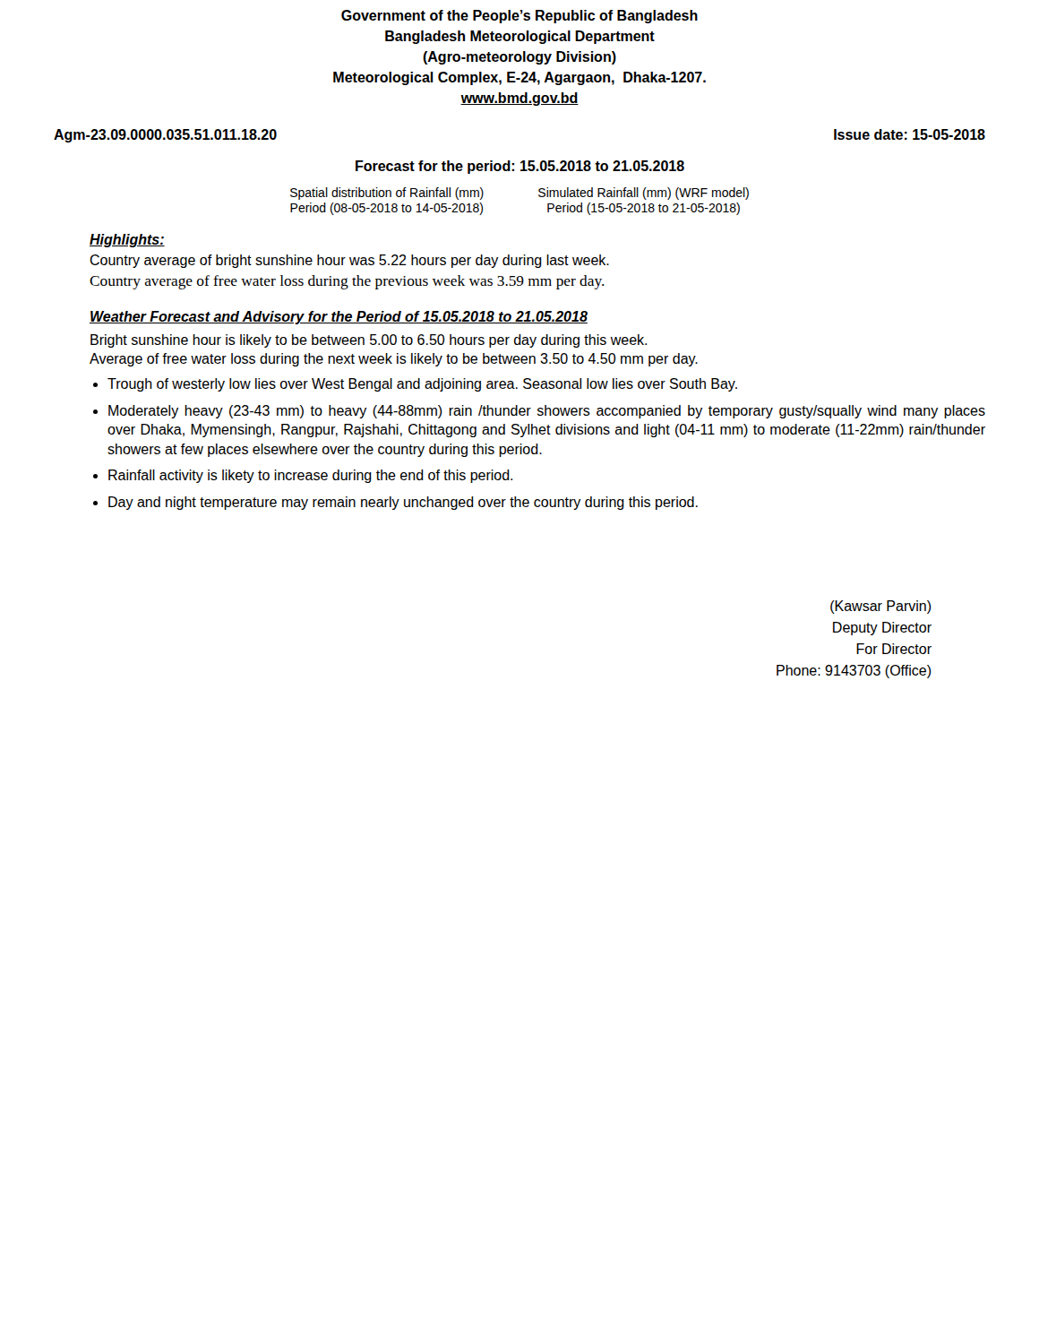Government of the People’s Republic of Bangladesh
Bangladesh Meteorological Department
(Agro-meteorology Division)
Meteorological Complex, E-24, Agargaon, Dhaka-1207.
www.bmd.gov.bd
Agm-23.09.0000.035.51.011.18.20 Issue date: 15-05-2018
Forecast for the period: 15.05.2018 to 21.05.2018
Spatial distribution of Rainfall (mm)
Period (08-05-2018 to 14-05-2018)
Simulated Rainfall (mm) (WRF model)
Period (15-05-2018 to 21-05-2018)
Highlights:
Country average of bright sunshine hour was 5.22 hours per day during last week.
Country average of free water loss during the previous week was 3.59 mm per day.
Weather Forecast and Advisory for the Period of 15.05.2018 to 21.05.2018
Bright sunshine hour is likely to be between 5.00 to 6.50 hours per day during this week.
Average of free water loss during the next week is likely to be between 3.50 to 4.50 mm per day.
Trough of westerly low lies over West Bengal and adjoining area. Seasonal low lies over South Bay.
Moderately heavy (23-43 mm) to heavy (44-88mm) rain /thunder showers accompanied by temporary gusty/squally wind many places over Dhaka, Mymensingh, Rangpur, Rajshahi, Chittagong and Sylhet divisions and light (04-11 mm) to moderate (11-22mm) rain/thunder showers at few places elsewhere over the country during this period.
Rainfall activity is likety to increase during the end of this period.
Day and night temperature may remain nearly unchanged over the country during this period.
(Kawsar Parvin)
Deputy Director
For Director
Phone: 9143703 (Office)